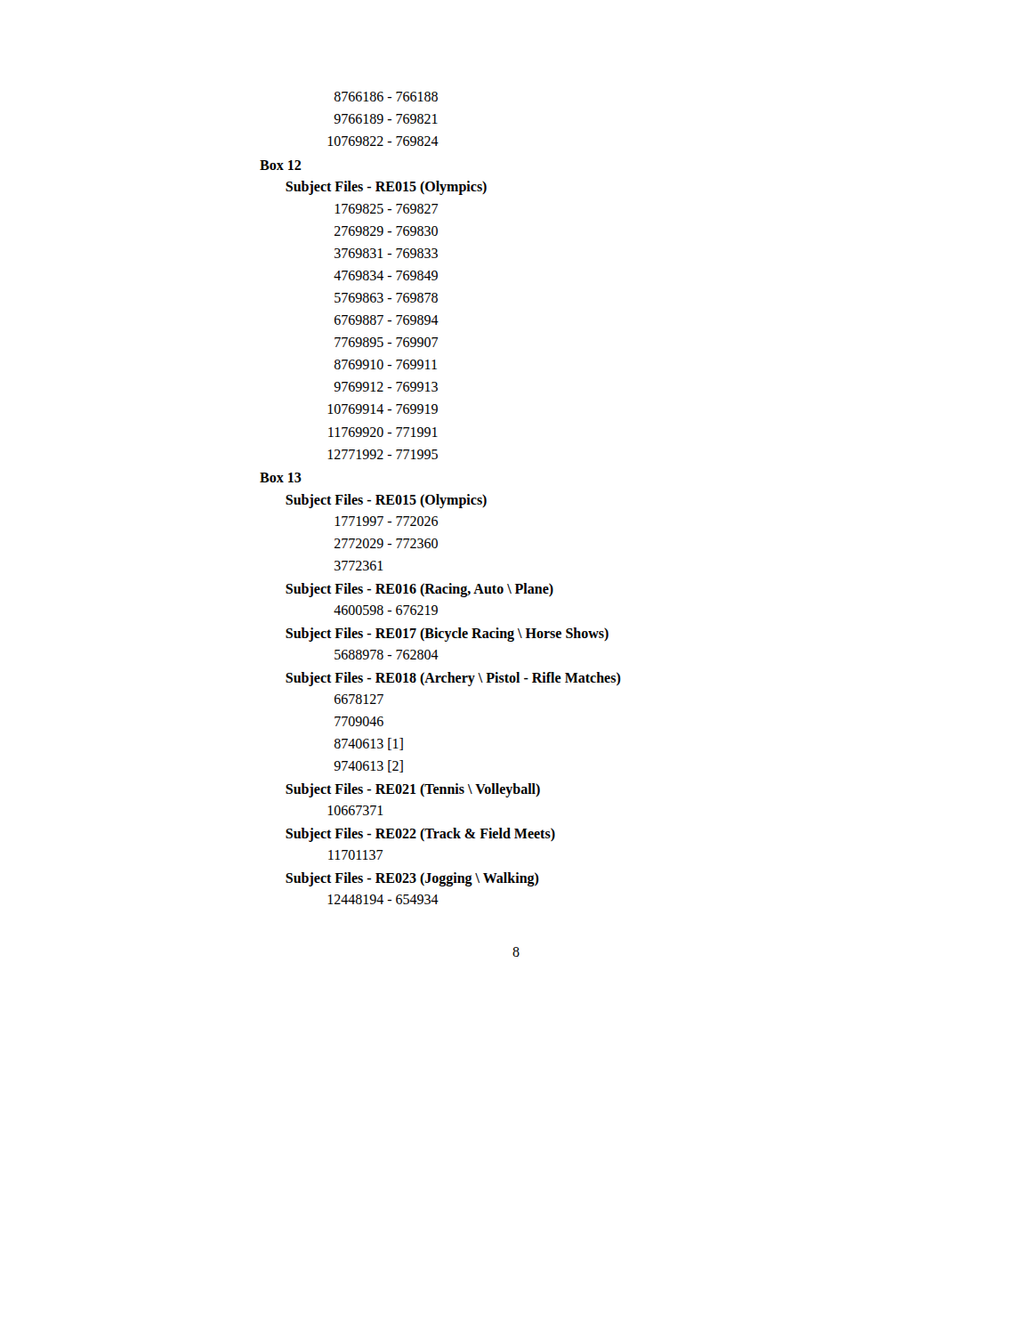| 8 | 766186 - 766188 |
| 9 | 766189 - 769821 |
| 10 | 769822 - 769824 |
Box 12
Subject Files - RE015 (Olympics)
| 1 | 769825 - 769827 |
| 2 | 769829 - 769830 |
| 3 | 769831 - 769833 |
| 4 | 769834 - 769849 |
| 5 | 769863 - 769878 |
| 6 | 769887 - 769894 |
| 7 | 769895 - 769907 |
| 8 | 769910 - 769911 |
| 9 | 769912 - 769913 |
| 10 | 769914 - 769919 |
| 11 | 769920 - 771991 |
| 12 | 771992 - 771995 |
Box 13
Subject Files - RE015 (Olympics)
| 1 | 771997 - 772026 |
| 2 | 772029 - 772360 |
| 3 | 772361 |
Subject Files - RE016 (Racing, Auto \ Plane)
| 4 | 600598 - 676219 |
Subject Files - RE017 (Bicycle Racing \ Horse Shows)
| 5 | 688978 - 762804 |
Subject Files - RE018 (Archery \ Pistol - Rifle Matches)
| 6 | 678127 |
| 7 | 709046 |
| 8 | 740613 [1] |
| 9 | 740613 [2] |
Subject Files - RE021 (Tennis \ Volleyball)
| 10 | 667371 |
Subject Files - RE022 (Track & Field Meets)
| 11 | 701137 |
Subject Files - RE023 (Jogging \ Walking)
| 12 | 448194 - 654934 |
8